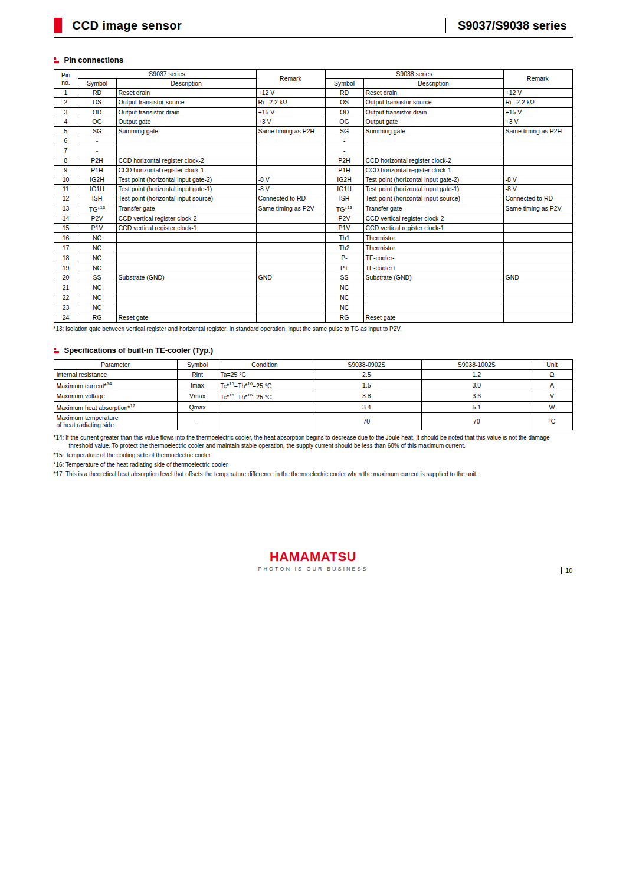CCD image sensor
S9037/S9038 series
Pin connections
| Pin no. | S9037 series | Remark | S9038 series | Remark |
| --- | --- | --- | --- | --- |
| Symbol | Description | Symbol | Description |
| 1 | RD | Reset drain | +12 V | RD | Reset drain | +12 V |
| 2 | OS | Output transistor source | R L =2.2 kΩ | OS | Output transistor source | R L =2.2 kΩ |
| 3 | OD | Output transistor drain | +15 V | OD | Output transistor drain | +15 V |
| 4 | OG | Output gate | +3 V | OG | Output gate | +3 V |
| 5 | SG | Summing gate | Same timing as P2H | SG | Summing gate | Same timing as P2H |
| 6 | - | | | - | | |
| 7 | - | | | - | | |
| 8 | P2H | CCD horizontal register clock-2 | | P2H | CCD horizontal register clock-2 | |
| 9 | P1H | CCD horizontal register clock-1 | | P1H | CCD horizontal register clock-1 | |
| 10 | IG2H | Test point (horizontal input gate-2) | -8 V | IG2H | Test point (horizontal input gate-2) | -8 V |
| 11 | IG1H | Test point (horizontal input gate-1) | -8 V | IG1H | Test point (horizontal input gate-1) | -8 V |
| 12 | ISH | Test point (horizontal input source) | Connected to RD | ISH | Test point (horizontal input source) | Connected to RD |
| 13 | TG* 13 | Transfer gate | Same timing as P2V | TG* 13 | Transfer gate | Same timing as P2V |
| 14 | P2V | CCD vertical register clock-2 | | P2V | CCD vertical register clock-2 | |
| 15 | P1V | CCD vertical register clock-1 | | P1V | CCD vertical register clock-1 | |
| 16 | NC | | | Th1 | Thermistor | |
| 17 | NC | | | Th2 | Thermistor | |
| 18 | NC | | | P- | TE-cooler- | |
| 19 | NC | | | P+ | TE-cooler+ | |
| 20 | SS | Substrate (GND) | GND | SS | Substrate (GND) | GND |
| 21 | NC | | | NC | | |
| 22 | NC | | | NC | | |
| 23 | NC | | | NC | | |
| 24 | RG | Reset gate | | RG | Reset gate | |
*13: Isolation gate between vertical register and horizontal register. In standard operation, input the same pulse to TG as input to P2V.
Specifications of built-in TE-cooler (Typ.)
| Parameter | Symbol | Condition | S9038-0902S | S9038-1002S | Unit |
| --- | --- | --- | --- | --- | --- |
| Internal resistance | Rint | Ta=25 °C | 2.5 | 1.2 | Ω |
| Maximum current* 14 | Imax | Tc* 15 =Th* 16 =25 °C | 1.5 | 3.0 | A |
| Maximum voltage | Vmax | Tc* 15 =Th* 16 =25 °C | 3.8 | 3.6 | V |
| Maximum heat absorption* 17 | Qmax | | 3.4 | 5.1 | W |
| Maximum temperature of heat radiating side | - | | 70 | 70 | °C |
*14: If the current greater than this value flows into the thermoelectric cooler, the heat absorption begins to decrease due to the Joule heat. It should be noted that this value is not the damage threshold value. To protect the thermoelectric cooler and maintain stable operation, the supply current should be less than 60% of this maximum current.
*15: Temperature of the cooling side of thermoelectric cooler
*16: Temperature of the heat radiating side of thermoelectric cooler
*17: This is a theoretical heat absorption level that offsets the temperature difference in the thermoelectric cooler when the maximum current is supplied to the unit.
HAMAMATSU
PHOTON IS OUR BUSINESS
10